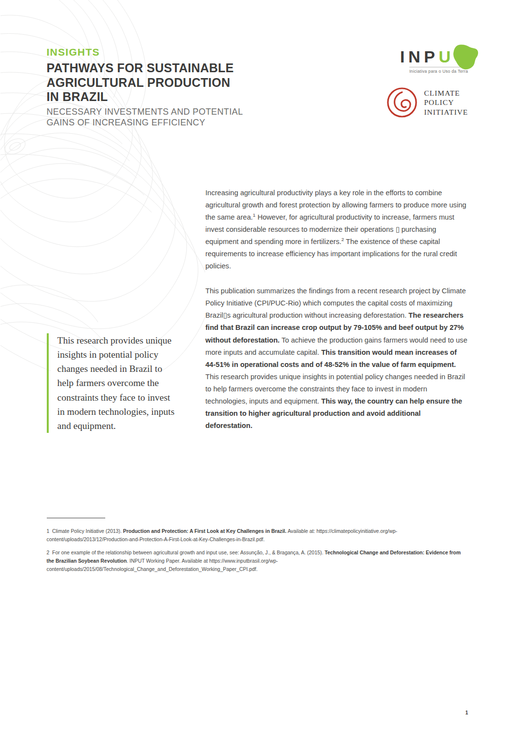INSIGHTS
Pathways for Sustainable
Agricultural Production
in Brazil
Necessary investments and potential
gains of increasing efficiency
INP UT
Iniciativa para o Uso da Terra
Climate
Policy
Initiative
This research provides unique insights in potential policy changes needed in Brazil to help farmers overcome the constraints they face to invest in modern technologies, inputs and equipment.
Increasing agricultural productivity plays a key role in the efforts to combine agricultural growth and forest protection by allowing farmers to produce more using the same area.1 However, for agricultural productivity to increase, farmers must invest considerable resources to modernize their operations ▯ purchasing equipment and spending more in fertilizers.2 The existence of these capital requirements to increase efficiency has important implications for the rural credit policies.
This publication summarizes the findings from a recent research project by Climate Policy Initiative (CPI/PUC-Rio) which computes the capital costs of maximizing Brazil▯s agricultural production without increasing deforestation. The researchers find that Brazil can increase crop output by 79-105% and beef output by 27% without deforestation. To achieve the production gains farmers would need to use more inputs and accumulate capital. This transition would mean increases of 44-51% in operational costs and of 48-52% in the value of farm equipment. This research provides unique insights in potential policy changes needed in Brazil to help farmers overcome the constraints they face to invest in modern technologies, inputs and equipment. This way, the country can help ensure the transition to higher agricultural production and avoid additional deforestation.
1 Climate Policy Initiative (2013). Production and Protection: A First Look at Key Challenges in Brazil. Available at: https://climatepolicyinitiative.org/wp-content/uploads/2013/12/Production-and-Protection-A-First-Look-at-Key-Challenges-in-Brazil.pdf.
2 For one example of the relationship between agricultural growth and input use, see: Assunção, J., & Bragança, A. (2015). Technological Change and Deforestation: Evidence from the Brazilian Soybean Revolution. INPUT Working Paper. Available at https://www.inputbrasil.org/wp-content/uploads/2015/08/Technological_Change_and_Deforestation_Working_Paper_CPI.pdf.
1